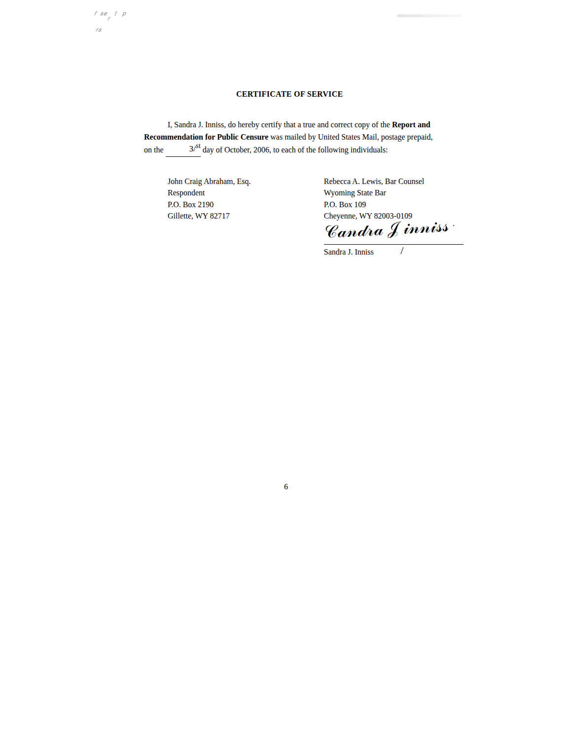𝑓 𝑠𝑒 𝑡 𝑝 𝑟 𝑟𝑠
CERTIFICATE OF SERVICE
I, Sandra J. Inniss, do hereby certify that a true and correct copy of the Report and Recommendation for Public Censure was mailed by United States Mail, postage prepaid, on the 3/st day of October, 2006, to each of the following individuals:
| John Craig Abraham, Esq. Respondent P.O. Box 2190 Gillette, WY 82717 | Rebecca A. Lewis, Bar Counsel Wyoming State Bar P.O. Box 109 Cheyenne, WY 82003-0109 . 𝒞𝒶𝓃𝒹𝓇𝒶 𝒥 𝒾𝓃𝓃𝒾𝓈𝓈 Sandra J. Inniss / |
6